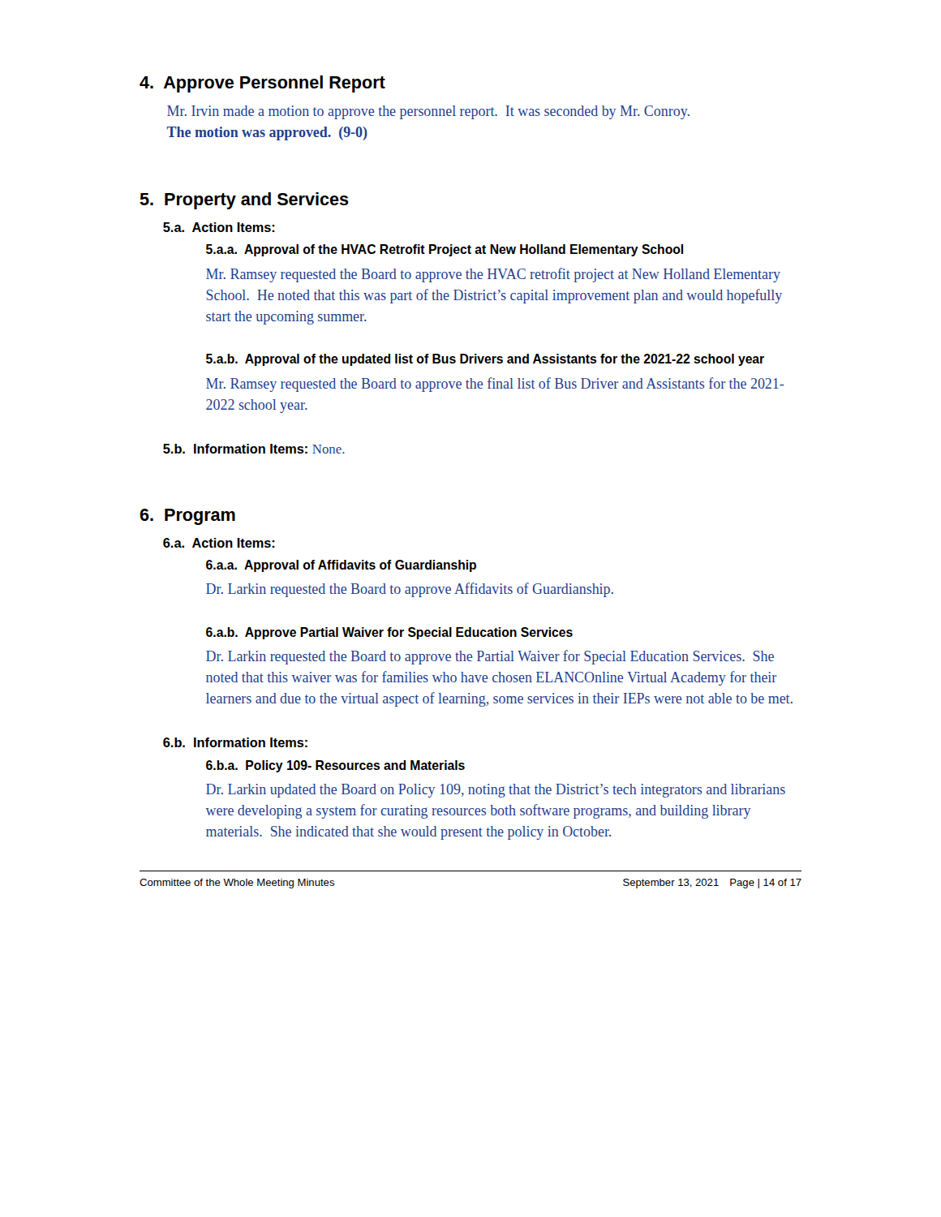4. Approve Personnel Report
Mr. Irvin made a motion to approve the personnel report. It was seconded by Mr. Conroy.
The motion was approved. (9-0)
5. Property and Services
5.a. Action Items:
5.a.a. Approval of the HVAC Retrofit Project at New Holland Elementary School
Mr. Ramsey requested the Board to approve the HVAC retrofit project at New Holland Elementary School. He noted that this was part of the District’s capital improvement plan and would hopefully start the upcoming summer.
5.a.b. Approval of the updated list of Bus Drivers and Assistants for the 2021-22 school year
Mr. Ramsey requested the Board to approve the final list of Bus Driver and Assistants for the 2021-2022 school year.
5.b. Information Items: None.
6. Program
6.a. Action Items:
6.a.a. Approval of Affidavits of Guardianship
Dr. Larkin requested the Board to approve Affidavits of Guardianship.
6.a.b. Approve Partial Waiver for Special Education Services
Dr. Larkin requested the Board to approve the Partial Waiver for Special Education Services. She noted that this waiver was for families who have chosen ELANCOnline Virtual Academy for their learners and due to the virtual aspect of learning, some services in their IEPs were not able to be met.
6.b. Information Items:
6.b.a. Policy 109- Resources and Materials
Dr. Larkin updated the Board on Policy 109, noting that the District’s tech integrators and librarians were developing a system for curating resources both software programs, and building library materials. She indicated that she would present the policy in October.
Committee of the Whole Meeting Minutes
September 13, 2021
Page | 14 of 17